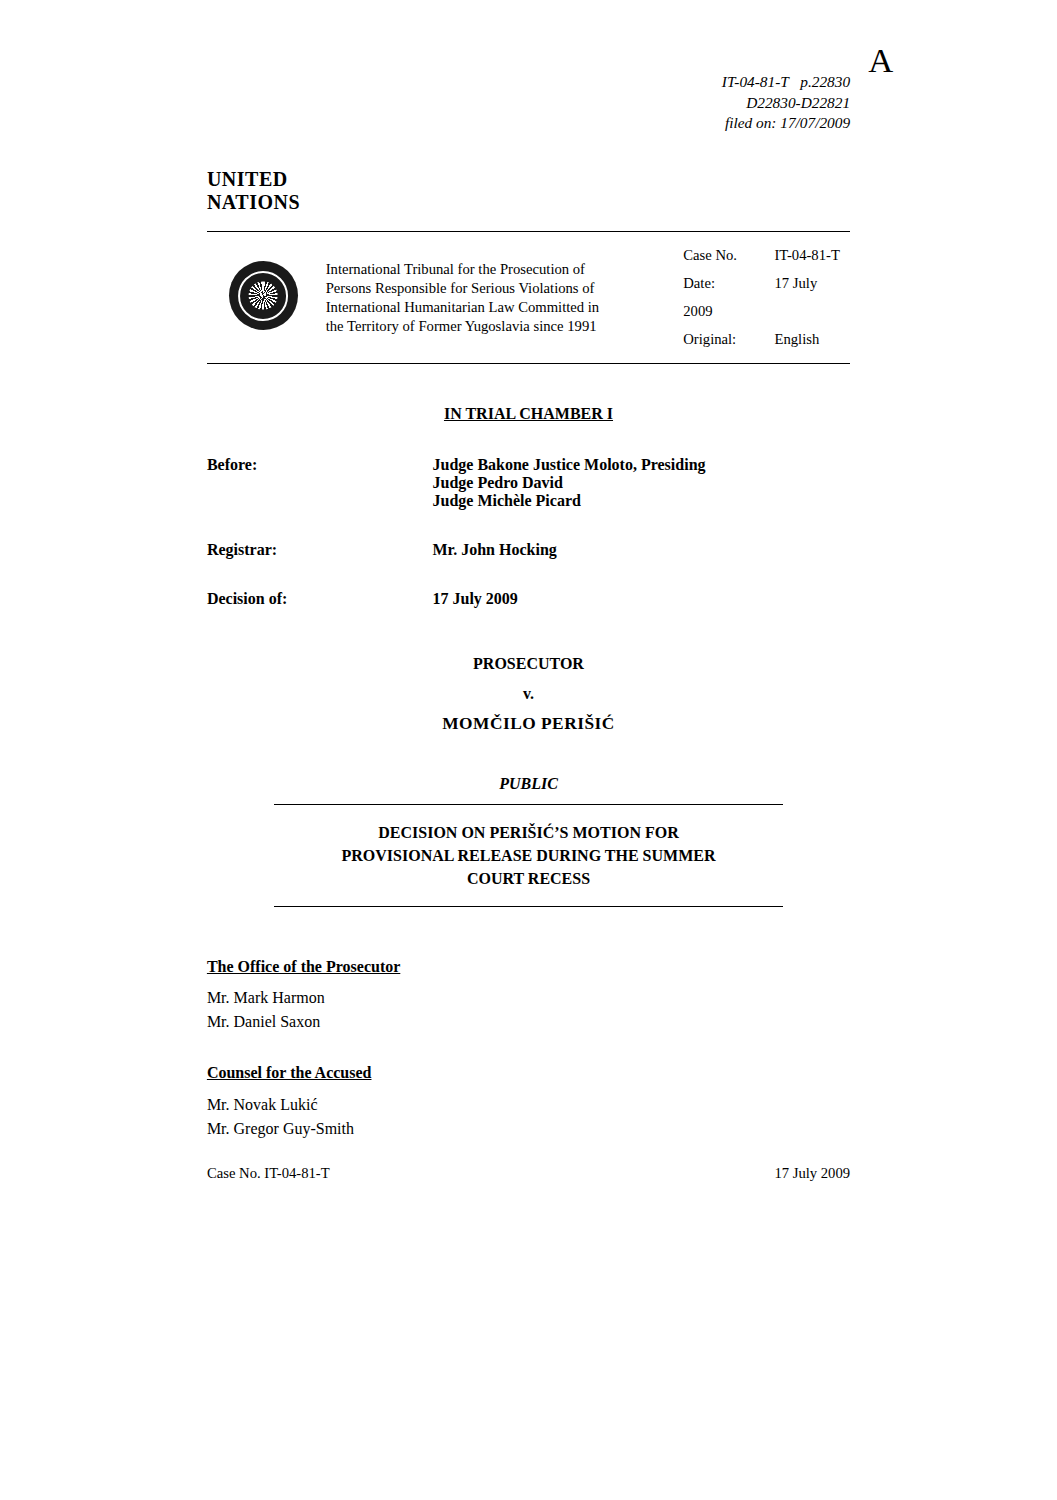A
IT-04-81-T p.22830
D22830-D22821
filed on: 17/07/2009
UNITED
NATIONS
| | International Tribunal for the Prosecution of Persons Responsible for Serious Violations of International Humanitarian Law Committed in the Territory of Former Yugoslavia since 1991 | Case No. IT-04-81-T Date: 17 July 2009 Original: English |
IN TRIAL CHAMBER I
| Before: | Judge Bakone Justice Moloto, Presiding Judge Pedro David Judge Michèle Picard |
| Registrar: | Mr. John Hocking |
| Decision of: | 17 July 2009 |
PROSECUTOR
v.
MOMČILO PERIŠIĆ
PUBLIC
DECISION ON PERIŠIĆ’S MOTION FOR
PROVISIONAL RELEASE DURING THE SUMMER
COURT RECESS
The Office of the Prosecutor
Mr. Mark Harmon
Mr. Daniel Saxon
Counsel for the Accused
Mr. Novak Lukić
Mr. Gregor Guy-Smith
Case No. IT-04-81-T 17 July 2009